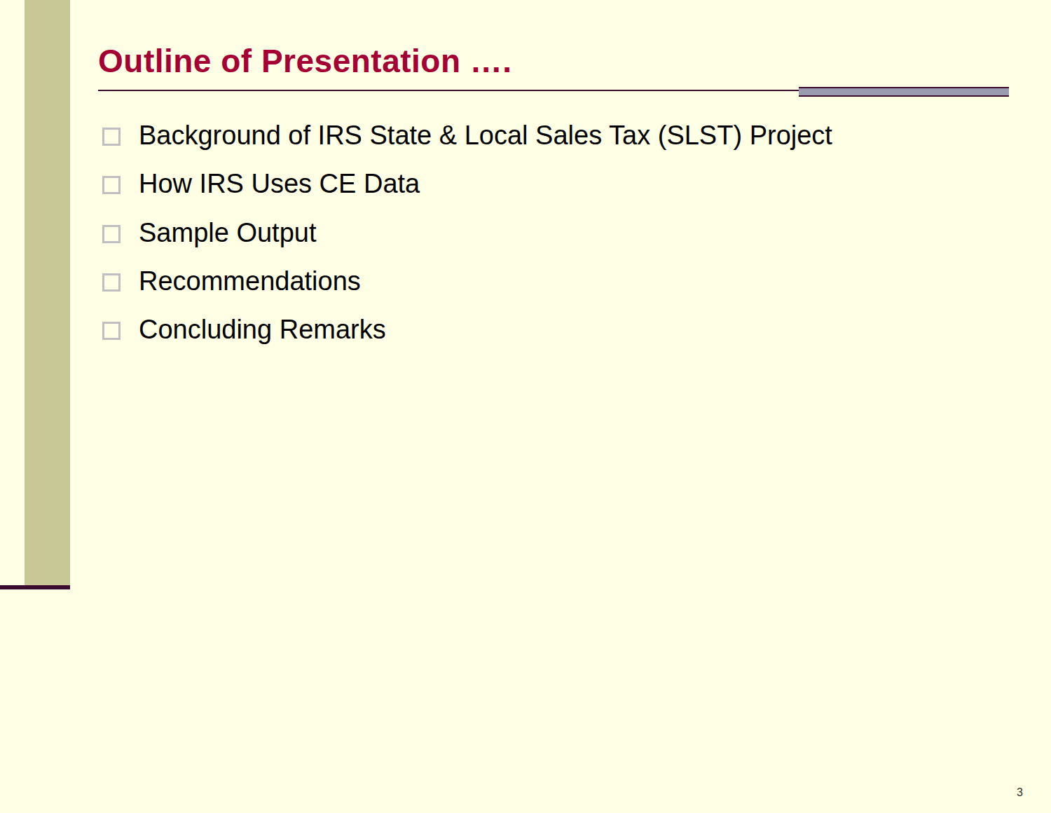Outline of Presentation ….
Background of IRS State & Local Sales Tax (SLST) Project
How IRS Uses CE Data
Sample Output
Recommendations
Concluding Remarks
3